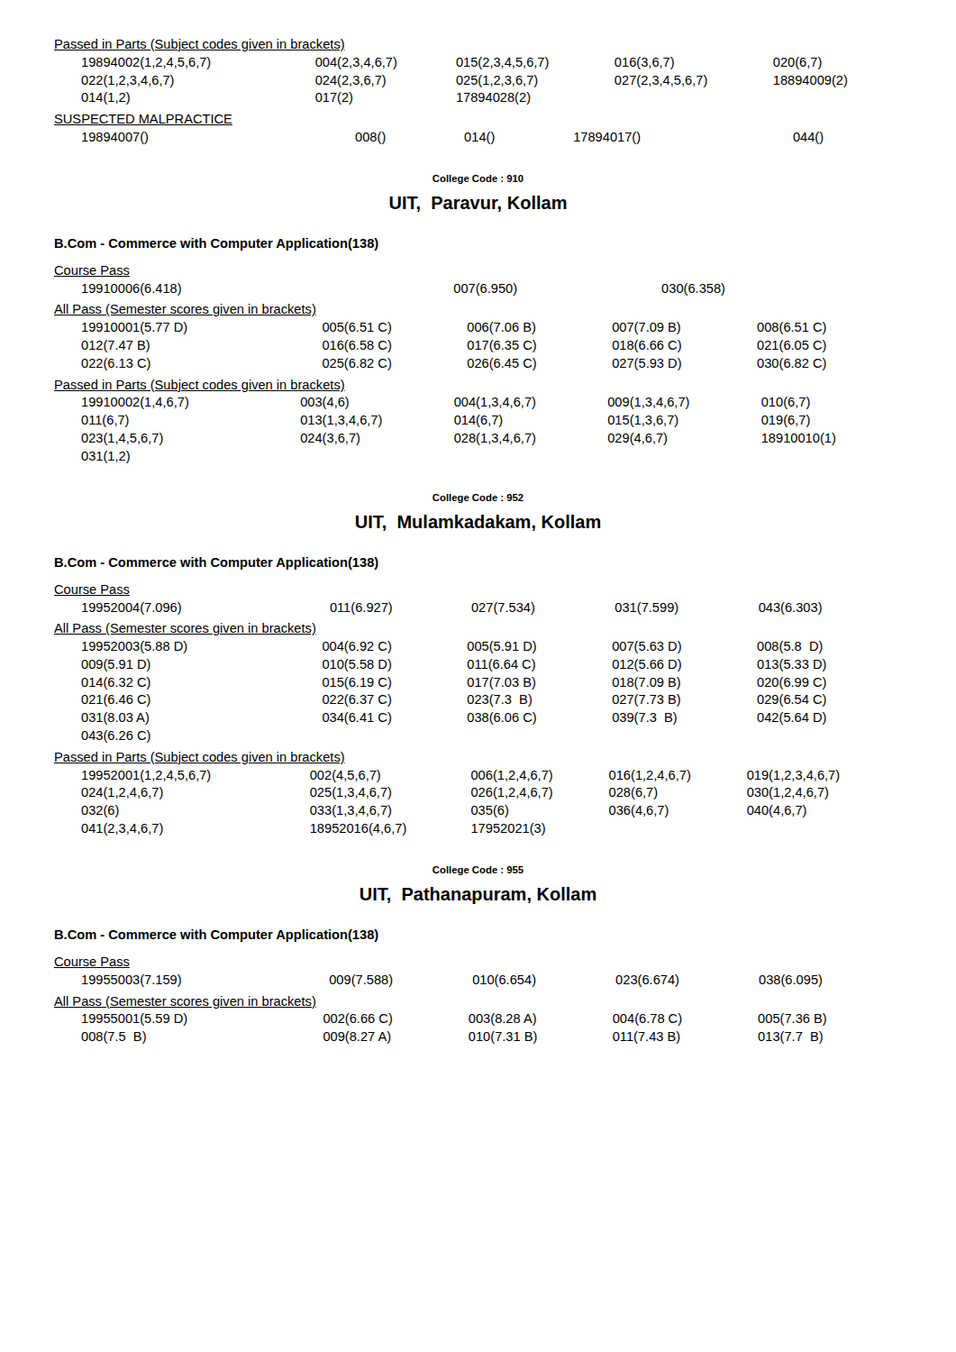Passed in Parts (Subject codes given in brackets)
| 19894002(1,2,4,5,6,7) | 004(2,3,4,6,7) | 015(2,3,4,5,6,7) | 016(3,6,7) | 020(6,7) |
| 022(1,2,3,4,6,7) | 024(2,3,6,7) | 025(1,2,3,6,7) | 027(2,3,4,5,6,7) | 18894009(2) |
| 014(1,2) | 017(2) | 17894028(2) | | |
SUSPECTED MALPRACTICE
| 19894007() | 008() | 014() | 17894017() | 044() |
College Code : 910
UIT, Paravur, Kollam
B.Com - Commerce with Computer Application(138)
Course Pass
| 19910006(6.418) | 007(6.950) | 030(6.358) | | |
All Pass (Semester scores given in brackets)
| 19910001(5.77 D) | 005(6.51 C) | 006(7.06 B) | 007(7.09 B) | 008(6.51 C) |
| 012(7.47 B) | 016(6.58 C) | 017(6.35 C) | 018(6.66 C) | 021(6.05 C) |
| 022(6.13 C) | 025(6.82 C) | 026(6.45 C) | 027(5.93 D) | 030(6.82 C) |
Passed in Parts (Subject codes given in brackets)
| 19910002(1,4,6,7) | 003(4,6) | 004(1,3,4,6,7) | 009(1,3,4,6,7) | 010(6,7) |
| 011(6,7) | 013(1,3,4,6,7) | 014(6,7) | 015(1,3,6,7) | 019(6,7) |
| 023(1,4,5,6,7) | 024(3,6,7) | 028(1,3,4,6,7) | 029(4,6,7) | 18910010(1) |
| 031(1,2) | | | | |
College Code : 952
UIT, Mulamkadakam, Kollam
B.Com - Commerce with Computer Application(138)
Course Pass
| 19952004(7.096) | 011(6.927) | 027(7.534) | 031(7.599) | 043(6.303) |
All Pass (Semester scores given in brackets)
| 19952003(5.88 D) | 004(6.92 C) | 005(5.91 D) | 007(5.63 D) | 008(5.8 D) |
| 009(5.91 D) | 010(5.58 D) | 011(6.64 C) | 012(5.66 D) | 013(5.33 D) |
| 014(6.32 C) | 015(6.19 C) | 017(7.03 B) | 018(7.09 B) | 020(6.99 C) |
| 021(6.46 C) | 022(6.37 C) | 023(7.3 B) | 027(7.73 B) | 029(6.54 C) |
| 031(8.03 A) | 034(6.41 C) | 038(6.06 C) | 039(7.3 B) | 042(5.64 D) |
| 043(6.26 C) | | | | |
Passed in Parts (Subject codes given in brackets)
| 19952001(1,2,4,5,6,7) | 002(4,5,6,7) | 006(1,2,4,6,7) | 016(1,2,4,6,7) | 019(1,2,3,4,6,7) |
| 024(1,2,4,6,7) | 025(1,3,4,6,7) | 026(1,2,4,6,7) | 028(6,7) | 030(1,2,4,6,7) |
| 032(6) | 033(1,3,4,6,7) | 035(6) | 036(4,6,7) | 040(4,6,7) |
| 041(2,3,4,6,7) | 18952016(4,6,7) | 17952021(3) | | |
College Code : 955
UIT, Pathanapuram, Kollam
B.Com - Commerce with Computer Application(138)
Course Pass
| 19955003(7.159) | 009(7.588) | 010(6.654) | 023(6.674) | 038(6.095) |
All Pass (Semester scores given in brackets)
| 19955001(5.59 D) | 002(6.66 C) | 003(8.28 A) | 004(6.78 C) | 005(7.36 B) |
| 008(7.5 B) | 009(8.27 A) | 010(7.31 B) | 011(7.43 B) | 013(7.7 B) |